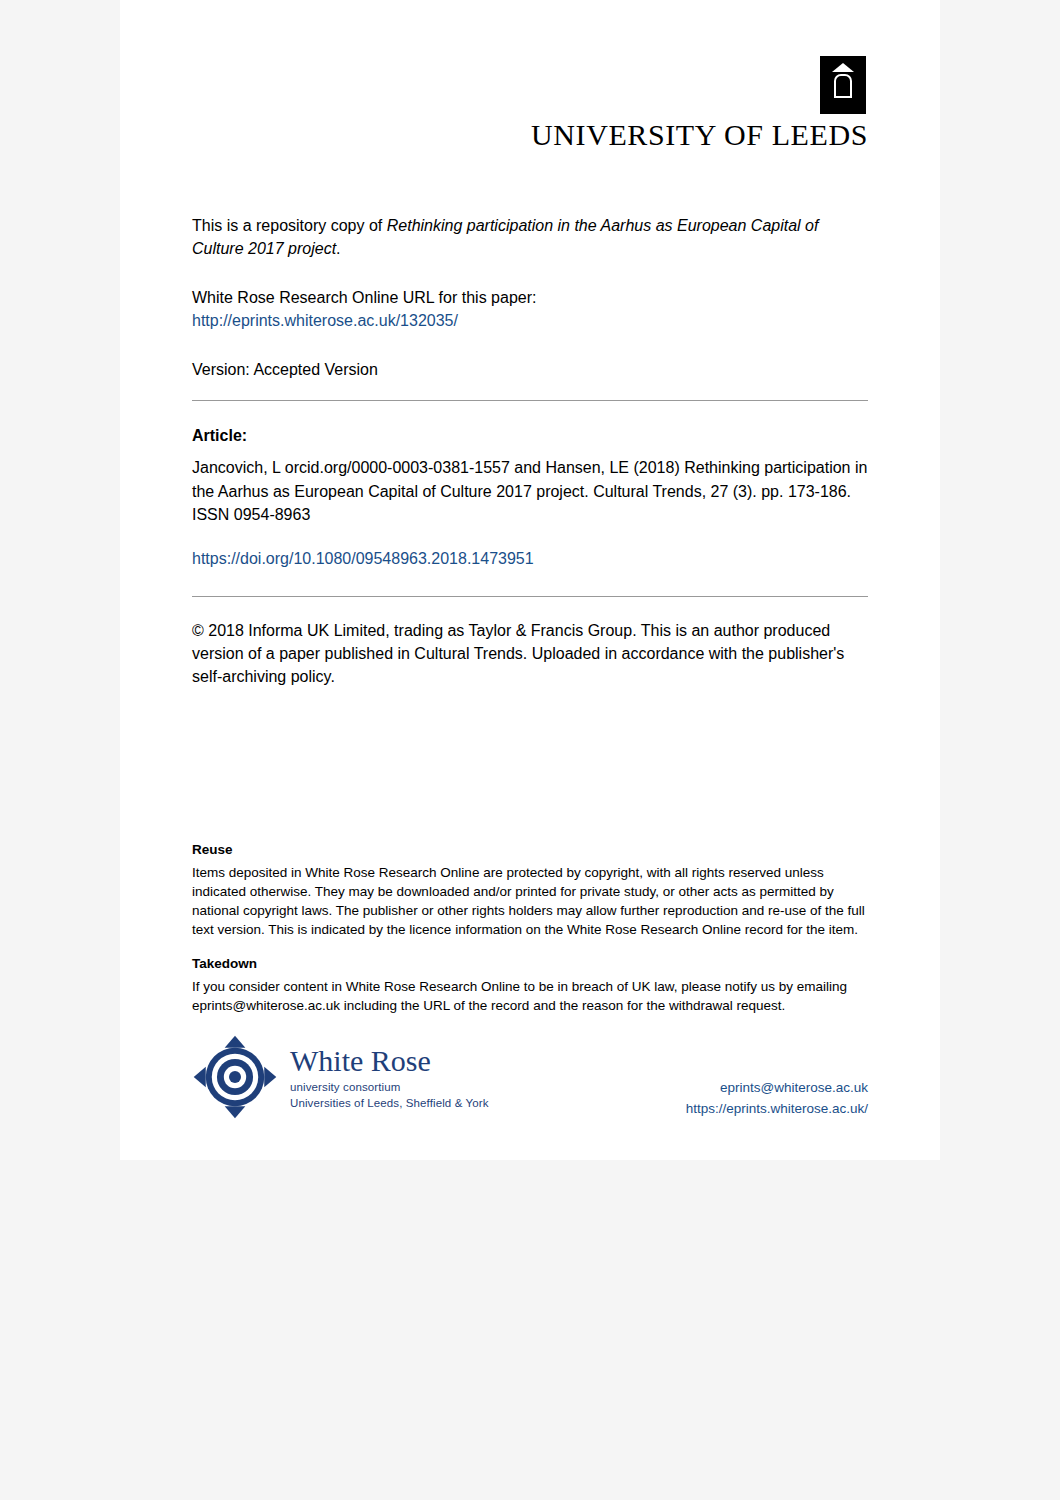UNIVERSITY OF LEEDS
This is a repository copy of Rethinking participation in the Aarhus as European Capital of Culture 2017 project.
White Rose Research Online URL for this paper:
http://eprints.whiterose.ac.uk/132035/
Version: Accepted Version
Article:
Jancovich, L orcid.org/0000-0003-0381-1557 and Hansen, LE (2018) Rethinking participation in the Aarhus as European Capital of Culture 2017 project. Cultural Trends, 27 (3). pp. 173-186. ISSN 0954-8963
https://doi.org/10.1080/09548963.2018.1473951
© 2018 Informa UK Limited, trading as Taylor & Francis Group. This is an author produced version of a paper published in Cultural Trends. Uploaded in accordance with the publisher's self-archiving policy.
Reuse
Items deposited in White Rose Research Online are protected by copyright, with all rights reserved unless indicated otherwise. They may be downloaded and/or printed for private study, or other acts as permitted by national copyright laws. The publisher or other rights holders may allow further reproduction and re-use of the full text version. This is indicated by the licence information on the White Rose Research Online record for the item.
Takedown
If you consider content in White Rose Research Online to be in breach of UK law, please notify us by emailing eprints@whiterose.ac.uk including the URL of the record and the reason for the withdrawal request.
White Rose university consortium Universities of Leeds, Sheffield & York
eprints@whiterose.ac.uk
https://eprints.whiterose.ac.uk/